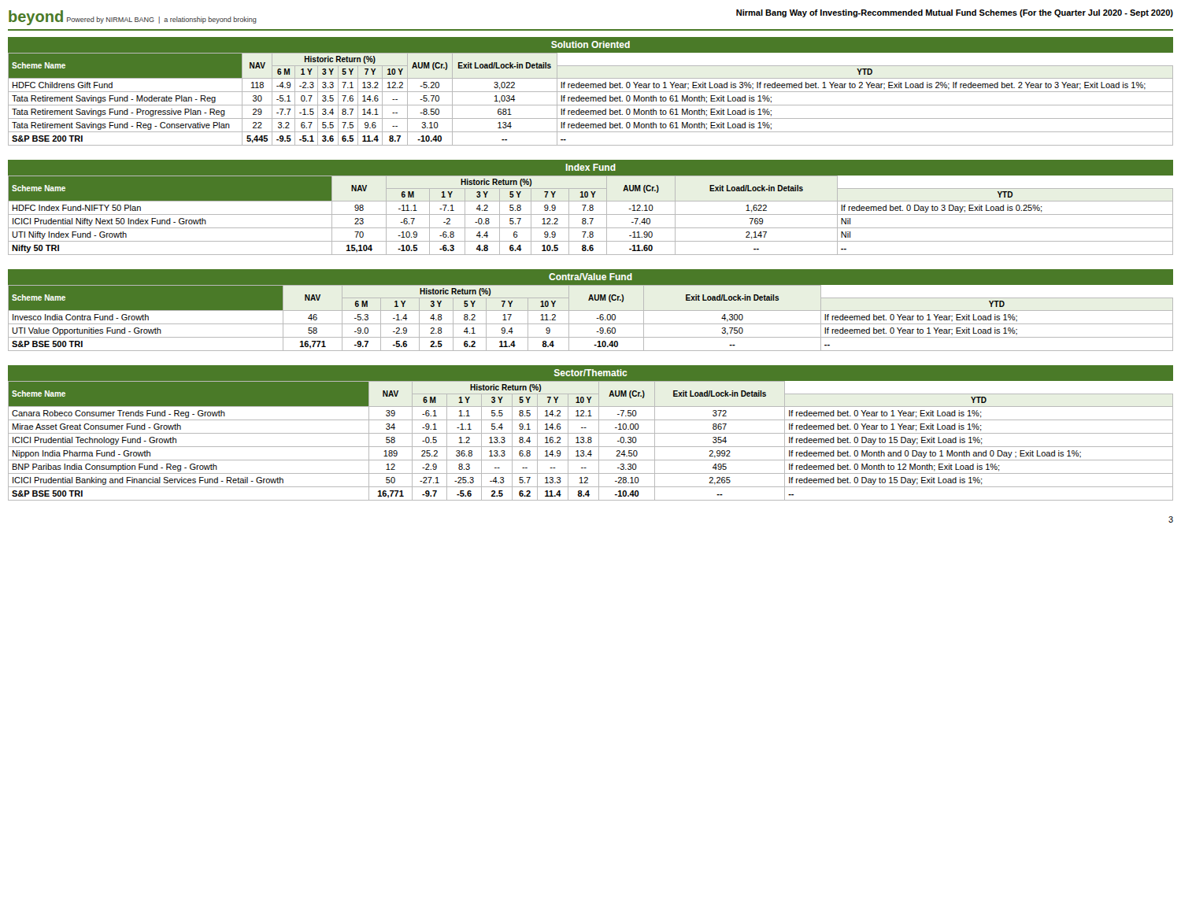beyond Powered by NIRMAL BANG | a relationship beyond broking Nirmal Bang Way of Investing-Recommended Mutual Fund Schemes (For the Quarter Jul 2020 - Sept 2020)
Solution Oriented
| Scheme Name | NAV | Historic Return (%) | AUM (Cr.) | Exit Load/Lock-in Details |
| --- | --- | --- | --- | --- |
| 6 M | 1 Y | 3 Y | 5 Y | 7 Y | 10 Y | YTD |
| HDFC Childrens Gift Fund | 118 | -4.9 | -2.3 | 3.3 | 7.1 | 13.2 | 12.2 | -5.20 | 3,022 | If redeemed bet. 0 Year to 1 Year; Exit Load is 3%; If redeemed bet. 1 Year to 2 Year; Exit Load is 2%; If redeemed bet. 2 Year to 3 Year; Exit Load is 1%; |
| Tata Retirement Savings Fund - Moderate Plan - Reg | 30 | -5.1 | 0.7 | 3.5 | 7.6 | 14.6 | -- | -5.70 | 1,034 | If redeemed bet. 0 Month to 61 Month; Exit Load is 1%; |
| Tata Retirement Savings Fund - Progressive Plan - Reg | 29 | -7.7 | -1.5 | 3.4 | 8.7 | 14.1 | -- | -8.50 | 681 | If redeemed bet. 0 Month to 61 Month; Exit Load is 1%; |
| Tata Retirement Savings Fund - Reg - Conservative Plan | 22 | 3.2 | 6.7 | 5.5 | 7.5 | 9.6 | -- | 3.10 | 134 | If redeemed bet. 0 Month to 61 Month; Exit Load is 1%; |
| S&P BSE 200 TRI | 5,445 | -9.5 | -5.1 | 3.6 | 6.5 | 11.4 | 8.7 | -10.40 | -- | -- |
Index Fund
| Scheme Name | NAV | Historic Return (%) | AUM (Cr.) | Exit Load/Lock-in Details |
| --- | --- | --- | --- | --- |
| 6 M | 1 Y | 3 Y | 5 Y | 7 Y | 10 Y | YTD |
| HDFC Index Fund-NIFTY 50 Plan | 98 | -11.1 | -7.1 | 4.2 | 5.8 | 9.9 | 7.8 | -12.10 | 1,622 | If redeemed bet. 0 Day to 3 Day; Exit Load is 0.25%; |
| ICICI Prudential Nifty Next 50 Index Fund - Growth | 23 | -6.7 | -2 | -0.8 | 5.7 | 12.2 | 8.7 | -7.40 | 769 | Nil |
| UTI Nifty Index Fund - Growth | 70 | -10.9 | -6.8 | 4.4 | 6 | 9.9 | 7.8 | -11.90 | 2,147 | Nil |
| Nifty 50 TRI | 15,104 | -10.5 | -6.3 | 4.8 | 6.4 | 10.5 | 8.6 | -11.60 | -- | -- |
Contra/Value Fund
| Scheme Name | NAV | Historic Return (%) | AUM (Cr.) | Exit Load/Lock-in Details |
| --- | --- | --- | --- | --- |
| 6 M | 1 Y | 3 Y | 5 Y | 7 Y | 10 Y | YTD |
| Invesco India Contra Fund - Growth | 46 | -5.3 | -1.4 | 4.8 | 8.2 | 17 | 11.2 | -6.00 | 4,300 | If redeemed bet. 0 Year to 1 Year; Exit Load is 1%; |
| UTI Value Opportunities Fund - Growth | 58 | -9.0 | -2.9 | 2.8 | 4.1 | 9.4 | 9 | -9.60 | 3,750 | If redeemed bet. 0 Year to 1 Year; Exit Load is 1%; |
| S&P BSE 500 TRI | 16,771 | -9.7 | -5.6 | 2.5 | 6.2 | 11.4 | 8.4 | -10.40 | -- | -- |
Sector/Thematic
| Scheme Name | NAV | Historic Return (%) | AUM (Cr.) | Exit Load/Lock-in Details |
| --- | --- | --- | --- | --- |
| 6 M | 1 Y | 3 Y | 5 Y | 7 Y | 10 Y | YTD |
| Canara Robeco Consumer Trends Fund - Reg - Growth | 39 | -6.1 | 1.1 | 5.5 | 8.5 | 14.2 | 12.1 | -7.50 | 372 | If redeemed bet. 0 Year to 1 Year; Exit Load is 1%; |
| Mirae Asset Great Consumer Fund - Growth | 34 | -9.1 | -1.1 | 5.4 | 9.1 | 14.6 | -- | -10.00 | 867 | If redeemed bet. 0 Year to 1 Year; Exit Load is 1%; |
| ICICI Prudential Technology Fund - Growth | 58 | -0.5 | 1.2 | 13.3 | 8.4 | 16.2 | 13.8 | -0.30 | 354 | If redeemed bet. 0 Day to 15 Day; Exit Load is 1%; |
| Nippon India Pharma Fund - Growth | 189 | 25.2 | 36.8 | 13.3 | 6.8 | 14.9 | 13.4 | 24.50 | 2,992 | If redeemed bet. 0 Month and 0 Day to 1 Month and 0 Day ; Exit Load is 1%; |
| BNP Paribas India Consumption Fund - Reg - Growth | 12 | -2.9 | 8.3 | -- | -- | -- | -- | -3.30 | 495 | If redeemed bet. 0 Month to 12 Month; Exit Load is 1%; |
| ICICI Prudential Banking and Financial Services Fund - Retail - Growth | 50 | -27.1 | -25.3 | -4.3 | 5.7 | 13.3 | 12 | -28.10 | 2,265 | If redeemed bet. 0 Day to 15 Day; Exit Load is 1%; |
| S&P BSE 500 TRI | 16,771 | -9.7 | -5.6 | 2.5 | 6.2 | 11.4 | 8.4 | -10.40 | -- | -- |
3